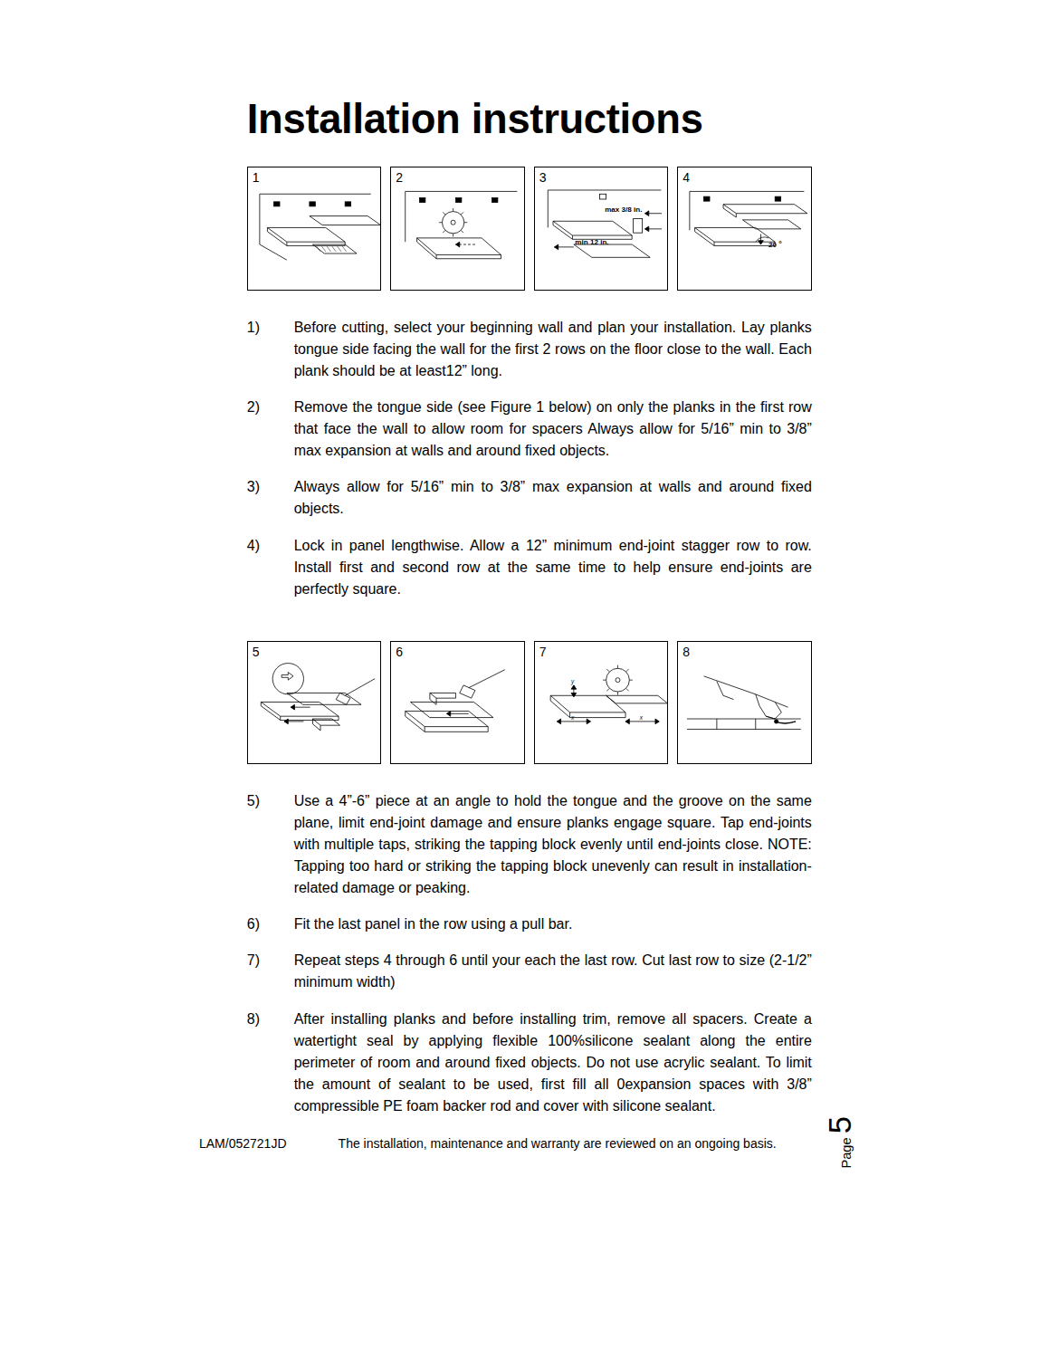Installation instructions
1
2
3 max 3/8 in. min 12 in.
4 20 o
Before cutting, select your beginning wall and plan your installation. Lay planks tongue side facing the wall for the first 2 rows on the floor close to the wall. Each plank should be at least12” long.
Remove the tongue side (see Figure 1 below) on only the planks in the first row that face the wall to allow room for spacers Always allow for 5/16” min to 3/8” max expansion at walls and around fixed objects.
Always allow for 5/16” min to 3/8” max expansion at walls and around fixed objects.
Lock in panel lengthwise. Allow a 12” minimum end-joint stagger row to row. Install first and second row at the same time to help ensure end-joints are perfectly square.
5
6
7 y x x
8
Use a 4”-6” piece at an angle to hold the tongue and the groove on the same plane, limit end-joint damage and ensure planks engage square. Tap end-joints with multiple taps, striking the tapping block evenly until end-joints close. NOTE: Tapping too hard or striking the tapping block unevenly can result in installation-related damage or peaking.
Fit the last panel in the row using a pull bar.
Repeat steps 4 through 6 until your each the last row. Cut last row to size (2-1/2” minimum width)
After installing planks and before installing trim, remove all spacers. Create a watertight seal by applying flexible 100%silicone sealant along the entire perimeter of room and around fixed objects. Do not use acrylic sealant. To limit the amount of sealant to be used, first fill all 0expansion spaces with 3/8” compressible PE foam backer rod and cover with silicone sealant.
Page 5
LAM/052721JD
The installation, maintenance and warranty are reviewed on an ongoing basis.